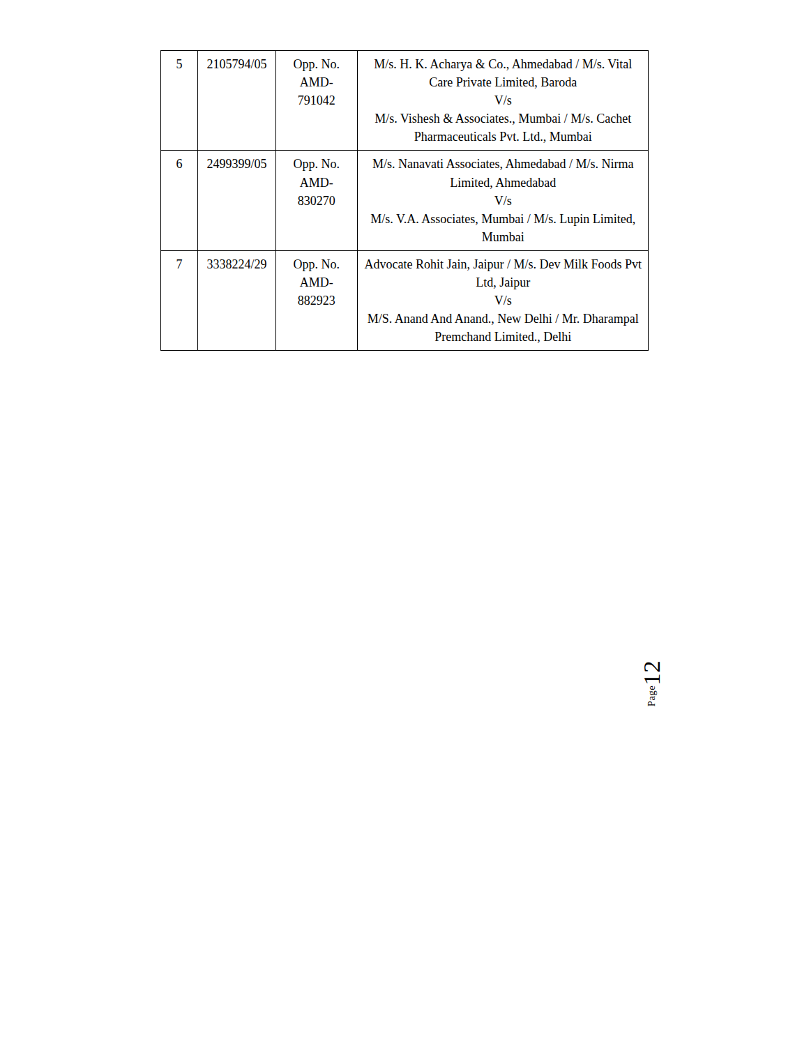| 5 | 2105794/05 | Opp. No. AMD-791042 | M/s. H. K. Acharya & Co., Ahmedabad / M/s. Vital Care Private Limited, Baroda V/s M/s. Vishesh & Associates., Mumbai / M/s. Cachet Pharmaceuticals Pvt. Ltd., Mumbai |
| 6 | 2499399/05 | Opp. No. AMD-830270 | M/s. Nanavati Associates, Ahmedabad / M/s. Nirma Limited, Ahmedabad V/s M/s. V.A. Associates, Mumbai / M/s. Lupin Limited, Mumbai |
| 7 | 3338224/29 | Opp. No. AMD-882923 | Advocate Rohit Jain, Jaipur / M/s. Dev Milk Foods Pvt Ltd, Jaipur V/s M/S. Anand And Anand., New Delhi / Mr. Dharampal Premchand Limited., Delhi |
Page12